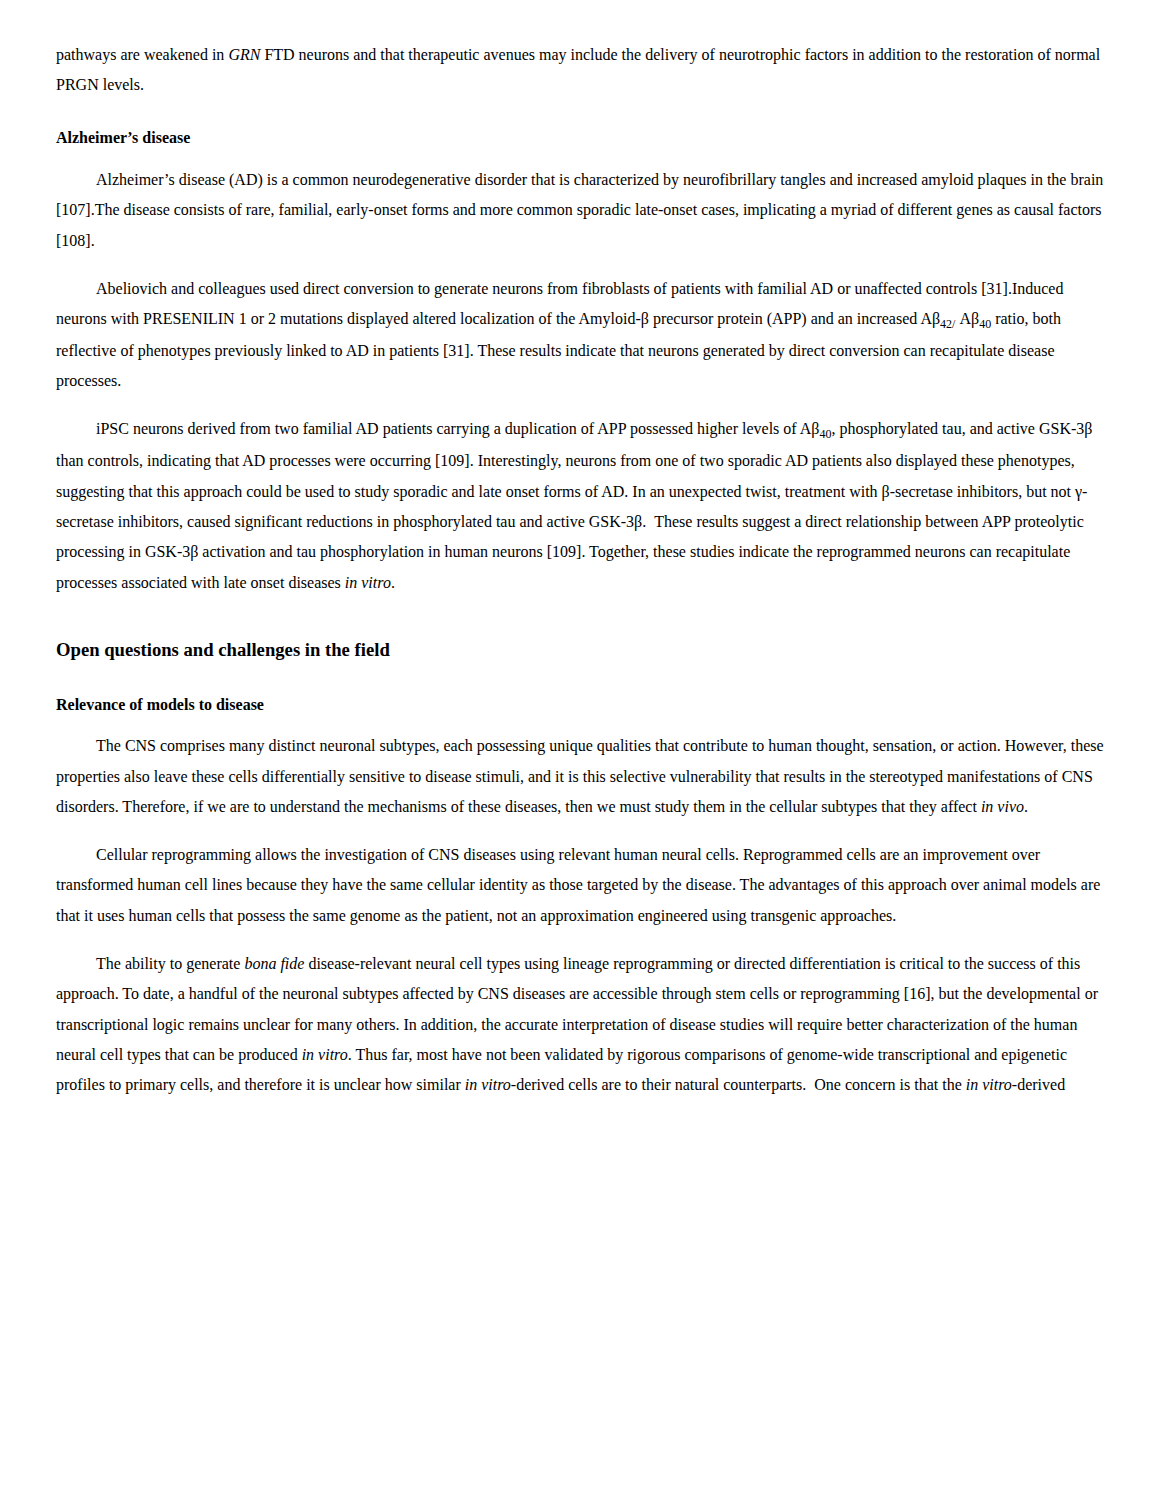pathways are weakened in GRN FTD neurons and that therapeutic avenues may include the delivery of neurotrophic factors in addition to the restoration of normal PRGN levels.
Alzheimer’s disease
Alzheimer’s disease (AD) is a common neurodegenerative disorder that is characterized by neurofibrillary tangles and increased amyloid plaques in the brain [107].The disease consists of rare, familial, early-onset forms and more common sporadic late-onset cases, implicating a myriad of different genes as causal factors [108].
Abeliovich and colleagues used direct conversion to generate neurons from fibroblasts of patients with familial AD or unaffected controls [31].Induced neurons with PRESENILIN 1 or 2 mutations displayed altered localization of the Amyloid-β precursor protein (APP) and an increased Aβ42/ Aβ40 ratio, both reflective of phenotypes previously linked to AD in patients [31]. These results indicate that neurons generated by direct conversion can recapitulate disease processes.
iPSC neurons derived from two familial AD patients carrying a duplication of APP possessed higher levels of Aβ40, phosphorylated tau, and active GSK-3β than controls, indicating that AD processes were occurring [109]. Interestingly, neurons from one of two sporadic AD patients also displayed these phenotypes, suggesting that this approach could be used to study sporadic and late onset forms of AD. In an unexpected twist, treatment with β-secretase inhibitors, but not γ-secretase inhibitors, caused significant reductions in phosphorylated tau and active GSK-3β. These results suggest a direct relationship between APP proteolytic processing in GSK-3β activation and tau phosphorylation in human neurons [109]. Together, these studies indicate the reprogrammed neurons can recapitulate processes associated with late onset diseases in vitro.
Open questions and challenges in the field
Relevance of models to disease
The CNS comprises many distinct neuronal subtypes, each possessing unique qualities that contribute to human thought, sensation, or action. However, these properties also leave these cells differentially sensitive to disease stimuli, and it is this selective vulnerability that results in the stereotyped manifestations of CNS disorders. Therefore, if we are to understand the mechanisms of these diseases, then we must study them in the cellular subtypes that they affect in vivo.
Cellular reprogramming allows the investigation of CNS diseases using relevant human neural cells. Reprogrammed cells are an improvement over transformed human cell lines because they have the same cellular identity as those targeted by the disease. The advantages of this approach over animal models are that it uses human cells that possess the same genome as the patient, not an approximation engineered using transgenic approaches.
The ability to generate bona fide disease-relevant neural cell types using lineage reprogramming or directed differentiation is critical to the success of this approach. To date, a handful of the neuronal subtypes affected by CNS diseases are accessible through stem cells or reprogramming [16], but the developmental or transcriptional logic remains unclear for many others. In addition, the accurate interpretation of disease studies will require better characterization of the human neural cell types that can be produced in vitro. Thus far, most have not been validated by rigorous comparisons of genome-wide transcriptional and epigenetic profiles to primary cells, and therefore it is unclear how similar in vitro-derived cells are to their natural counterparts. One concern is that the in vitro-derived